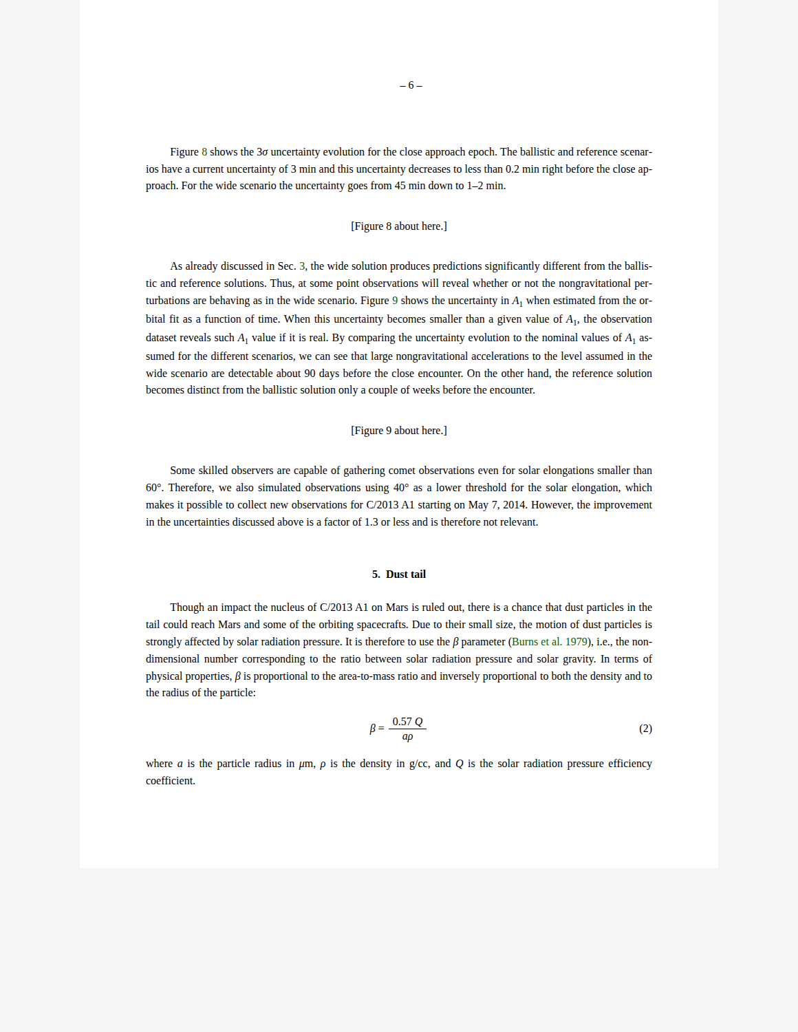– 6 –
Figure 8 shows the 3σ uncertainty evolution for the close approach epoch. The ballistic and reference scenarios have a current uncertainty of 3 min and this uncertainty decreases to less than 0.2 min right before the close approach. For the wide scenario the uncertainty goes from 45 min down to 1–2 min.
[Figure 8 about here.]
As already discussed in Sec. 3, the wide solution produces predictions significantly different from the ballistic and reference solutions. Thus, at some point observations will reveal whether or not the nongravitational perturbations are behaving as in the wide scenario. Figure 9 shows the uncertainty in A1 when estimated from the orbital fit as a function of time. When this uncertainty becomes smaller than a given value of A1, the observation dataset reveals such A1 value if it is real. By comparing the uncertainty evolution to the nominal values of A1 assumed for the different scenarios, we can see that large nongravitational accelerations to the level assumed in the wide scenario are detectable about 90 days before the close encounter. On the other hand, the reference solution becomes distinct from the ballistic solution only a couple of weeks before the encounter.
[Figure 9 about here.]
Some skilled observers are capable of gathering comet observations even for solar elongations smaller than 60°. Therefore, we also simulated observations using 40° as a lower threshold for the solar elongation, which makes it possible to collect new observations for C/2013 A1 starting on May 7, 2014. However, the improvement in the uncertainties discussed above is a factor of 1.3 or less and is therefore not relevant.
5. Dust tail
Though an impact the nucleus of C/2013 A1 on Mars is ruled out, there is a chance that dust particles in the tail could reach Mars and some of the orbiting spacecrafts. Due to their small size, the motion of dust particles is strongly affected by solar radiation pressure. It is therefore to use the β parameter (Burns et al. 1979), i.e., the non-dimensional number corresponding to the ratio between solar radiation pressure and solar gravity. In terms of physical properties, β is proportional to the area-to-mass ratio and inversely proportional to both the density and to the radius of the particle:
β = 0.57 Q aρ (2)
where a is the particle radius in μm, ρ is the density in g/cc, and Q is the solar radiation pressure efficiency coefficient.